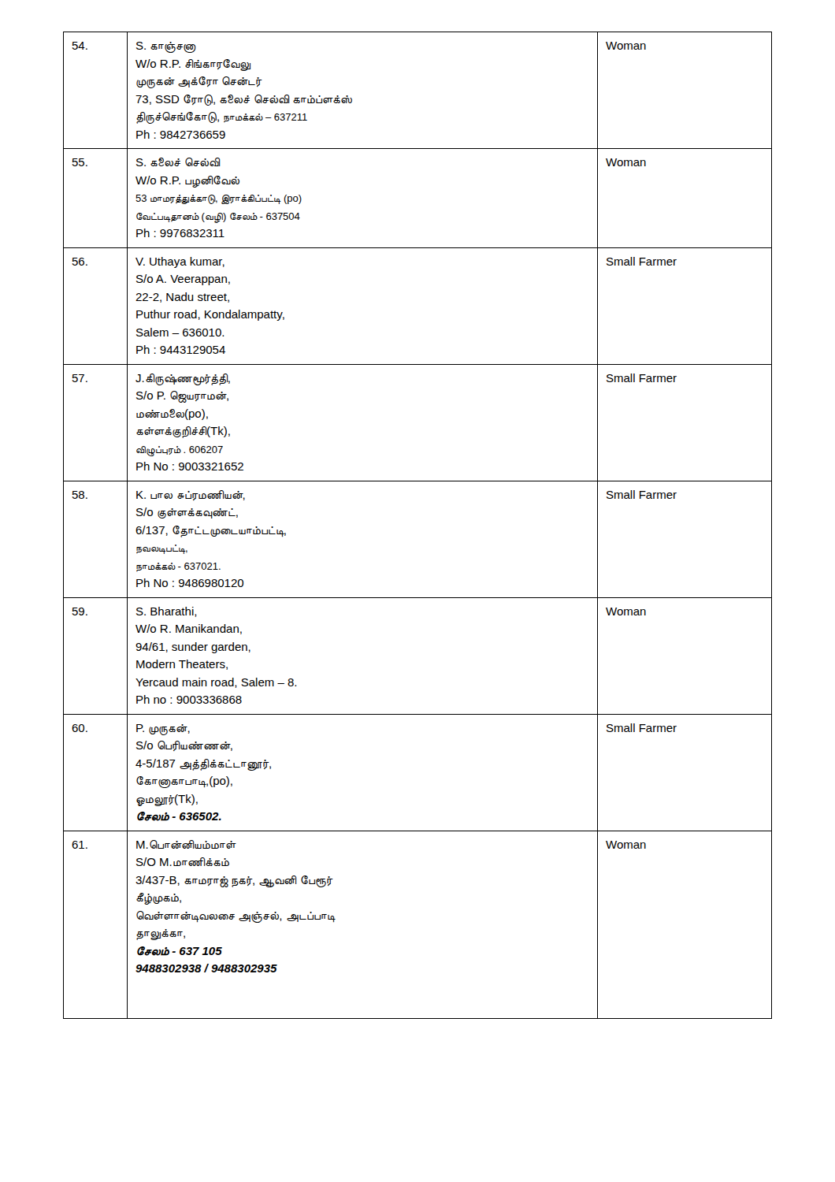| 54. | S. காஞ்சனா W/o R.P. சிங்காரவேலு முருகன் அக்ரோ சென்டர் 73, SSD ரோடு, கலைச் செல்வி காம்ப்ளக்ஸ் திருச்செங்கோடு, நாமக்கல் – 637211 Ph : 9842736659 | Woman |
| 55. | S. கலைச் செல்வி W/o R.P. பழனிவேல் 53 மாமரத்துக்காடு, இராக்கிப்பட்டி (po) வேட்படிதானம் (வழி) சேலம் - 637504 Ph : 9976832311 | Woman |
| 56. | V. Uthaya kumar, S/o A. Veerappan, 22-2, Nadu street, Puthur road, Kondalampatty, Salem – 636010. Ph : 9443129054 | Small Farmer |
| 57. | J.கிருஷ்ணமூர்த்தி, S/o P. ஜெயராமன், மண்மலை(po), கள்ளக்குறிச்சி(Tk), விழுப்புரம் . 606207 Ph No : 9003321652 | Small Farmer |
| 58. | K. பால சுப்ரமணியன், S/o குள்ளக்கவுண்ட், 6/137, தோட்டமுடையாம்பட்டி, நவலடிபட்டி, நாமக்கல் - 637021. Ph No : 9486980120 | Small Farmer |
| 59. | S. Bharathi, W/o R. Manikandan, 94/61, sunder garden, Modern Theaters, Yercaud main road, Salem – 8. Ph no : 9003336868 | Woman |
| 60. | P. முருகன், S/o பெரியண்ணன், 4-5/187 அத்திக்கட்டானூர், கோனாகாபாடி,(po), ஓமலூர்(Tk), சேலம் - 636502. | Small Farmer |
| 61. | M.பொன்னியம்மாள் S/O M.மாணிக்கம் 3/437-B, காமராஜ் நகர், ஆவனி பேரூர் கீழ்முகம், வெள்ளான்டிவலசை அஞ்சல், அடப்பாடி தாலுக்கா, சேலம் - 637 105 9488302938 / 9488302935 | Woman |